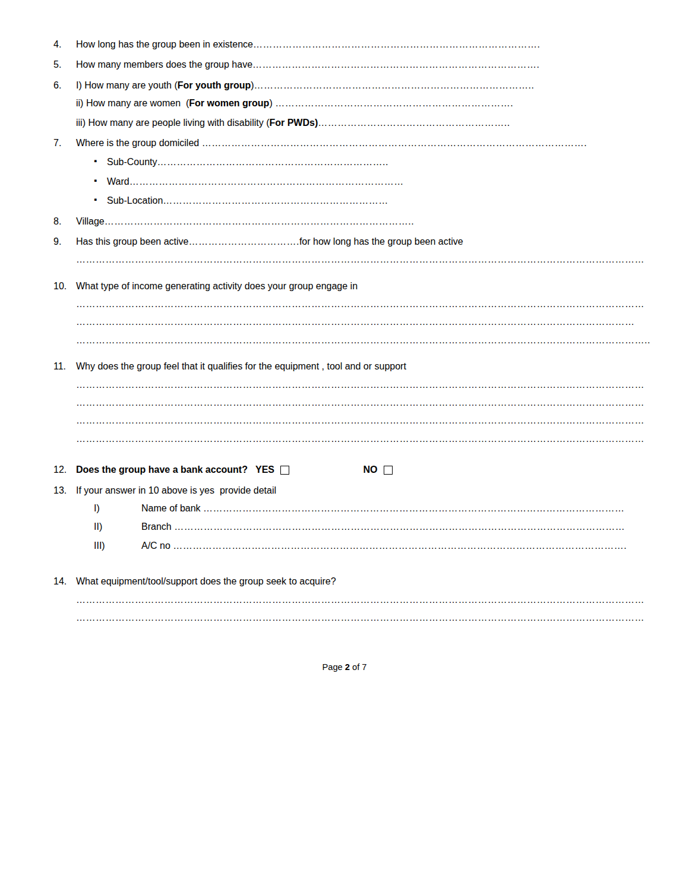How long has the group been in existence…………………………………………………………………………….
How many members does the group have…………………………………………………………………………….
I) How many are youth (For youth group)…………………………………………………………………………..
ii) How many are women (For women group) ……………………………………………………………….
iii) How many are people living with disability (For PWDs)…………………………………………………..
Where is the group domiciled ……………………………………………………………………………………………………….
Sub-County……………………………………………………………..
Ward…………………………………………………………………………
Sub-Location……………………………………………………………
Village…………………………………………………………………………………..
Has this group been active……………………………. for how long has the group been active …………………………………………………………………………………………………………………………………………………………
What type of income generating activity does your group engage in ………………………………………………………………………………………………………………………………………………………… ……………………………………………………………………………………………………………………………………………………… …………………………………………………………………………………………………………………………………………………………..
Why does the group feel that it qualifies for the equipment , tool and or support ………………………………………………………………………………………………………………………………………………………… ………………………………………………………………………………………………………………………………………………………… ………………………………………………………………………………………………………………………………………………………… …………………………………………………………………………………………………………………………………………………………
Does the group have a bank account? YES NO
If your answer in 10 above is yes provide detail
Name of bank …………………………………………………………………………………………………………………
Branch …………………………………………………………………………………………………………………………
A/C no ………………………………………………………………………………………………………………………….
What equipment/tool/support does the group seek to acquire? ………………………………………………………………………………………………………………………………………………………… …………………………………………………………………………………………………………………………………………………………
Page 2 of 7